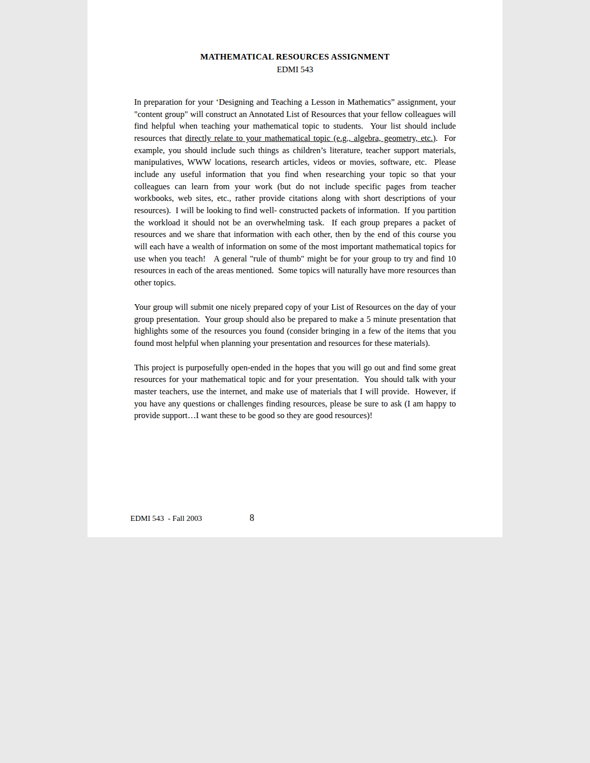Mathematical Resources Assignment
EDMI 543
In preparation for your ‘Designing and Teaching a Lesson in Mathematics” assignment, your "content group" will construct an Annotated List of Resources that your fellow colleagues will find helpful when teaching your mathematical topic to students. Your list should include resources that directly relate to your mathematical topic (e.g., algebra, geometry, etc.). For example, you should include such things as children’s literature, teacher support materials, manipulatives, WWW locations, research articles, videos or movies, software, etc. Please include any useful information that you find when researching your topic so that your colleagues can learn from your work (but do not include specific pages from teacher workbooks, web sites, etc., rather provide citations along with short descriptions of your resources). I will be looking to find well- constructed packets of information. If you partition the workload it should not be an overwhelming task. If each group prepares a packet of resources and we share that information with each other, then by the end of this course you will each have a wealth of information on some of the most important mathematical topics for use when you teach! A general "rule of thumb" might be for your group to try and find 10 resources in each of the areas mentioned. Some topics will naturally have more resources than other topics.
Your group will submit one nicely prepared copy of your List of Resources on the day of your group presentation. Your group should also be prepared to make a 5 minute presentation that highlights some of the resources you found (consider bringing in a few of the items that you found most helpful when planning your presentation and resources for these materials).
This project is purposefully open-ended in the hopes that you will go out and find some great resources for your mathematical topic and for your presentation. You should talk with your master teachers, use the internet, and make use of materials that I will provide. However, if you have any questions or challenges finding resources, please be sure to ask (I am happy to provide support…I want these to be good so they are good resources)!
EDMI 543 - Fall 2003 8